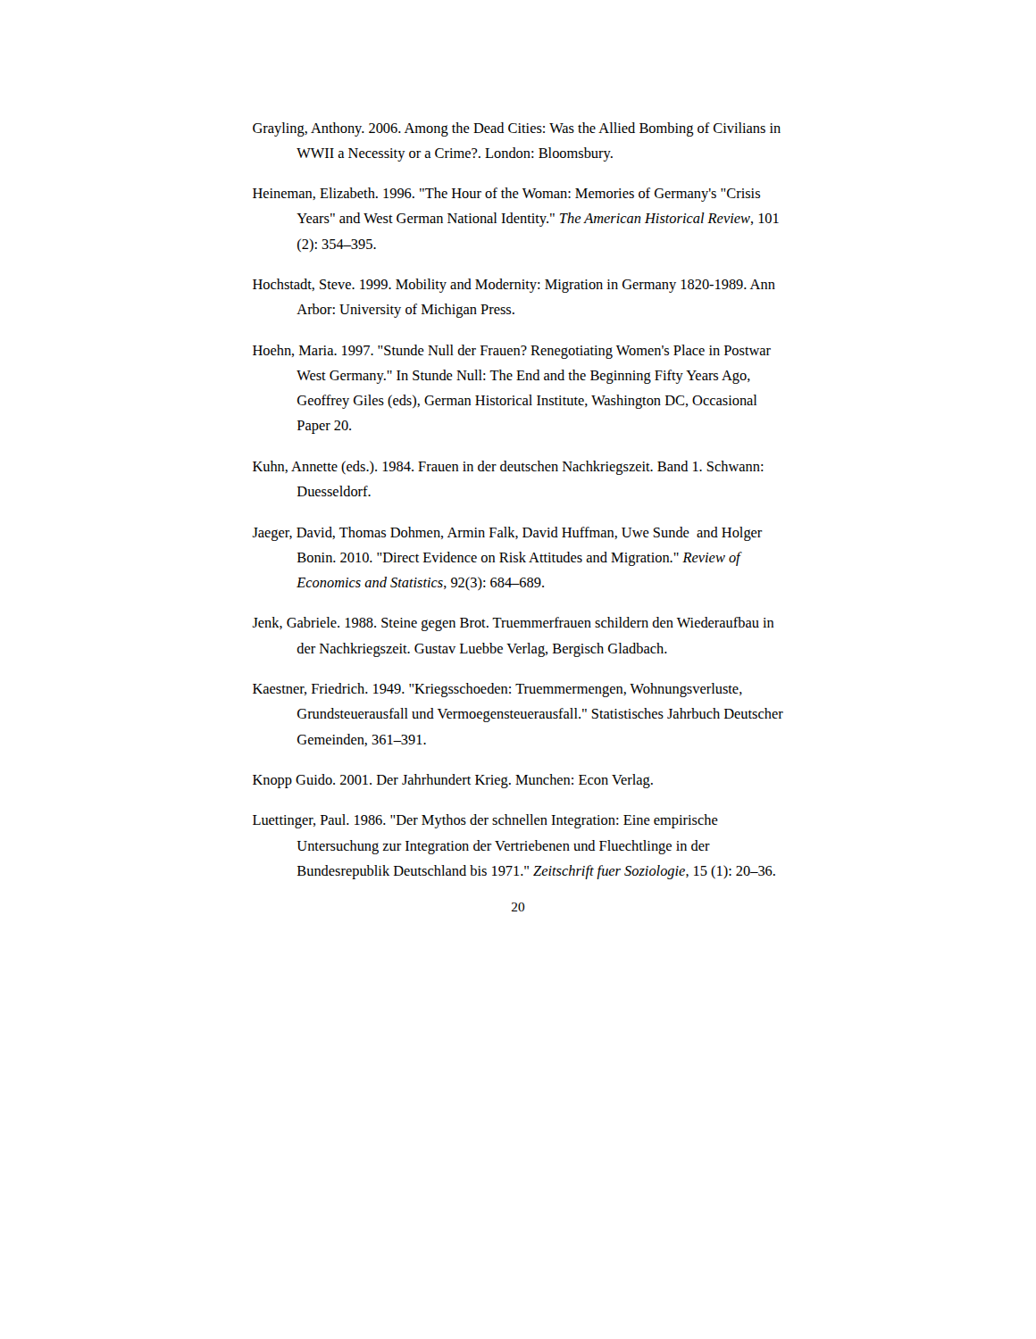Grayling, Anthony. 2006. Among the Dead Cities: Was the Allied Bombing of Civilians in WWII a Necessity or a Crime?. London: Bloomsbury.
Heineman, Elizabeth. 1996. "The Hour of the Woman: Memories of Germany's "Crisis Years" and West German National Identity." The American Historical Review, 101 (2): 354–395.
Hochstadt, Steve. 1999. Mobility and Modernity: Migration in Germany 1820-1989. Ann Arbor: University of Michigan Press.
Hoehn, Maria. 1997. "Stunde Null der Frauen? Renegotiating Women's Place in Postwar West Germany." In Stunde Null: The End and the Beginning Fifty Years Ago, Geoffrey Giles (eds), German Historical Institute, Washington DC, Occasional Paper 20.
Kuhn, Annette (eds.). 1984. Frauen in der deutschen Nachkriegszeit. Band 1. Schwann: Duesseldorf.
Jaeger, David, Thomas Dohmen, Armin Falk, David Huffman, Uwe Sunde and Holger Bonin. 2010. "Direct Evidence on Risk Attitudes and Migration." Review of Economics and Statistics, 92(3): 684–689.
Jenk, Gabriele. 1988. Steine gegen Brot. Truemmerfrauen schildern den Wiederaufbau in der Nachkriegszeit. Gustav Luebbe Verlag, Bergisch Gladbach.
Kaestner, Friedrich. 1949. "Kriegsschoeden: Truemmermengen, Wohnungsverluste, Grundsteuerausfall und Vermoegensteuerausfall." Statistisches Jahrbuch Deutscher Gemeinden, 361–391.
Knopp Guido. 2001. Der Jahrhundert Krieg. Munchen: Econ Verlag.
Luettinger, Paul. 1986. "Der Mythos der schnellen Integration: Eine empirische Untersuchung zur Integration der Vertriebenen und Fluechtlinge in der Bundesrepublik Deutschland bis 1971." Zeitschrift fuer Soziologie, 15 (1): 20–36.
20